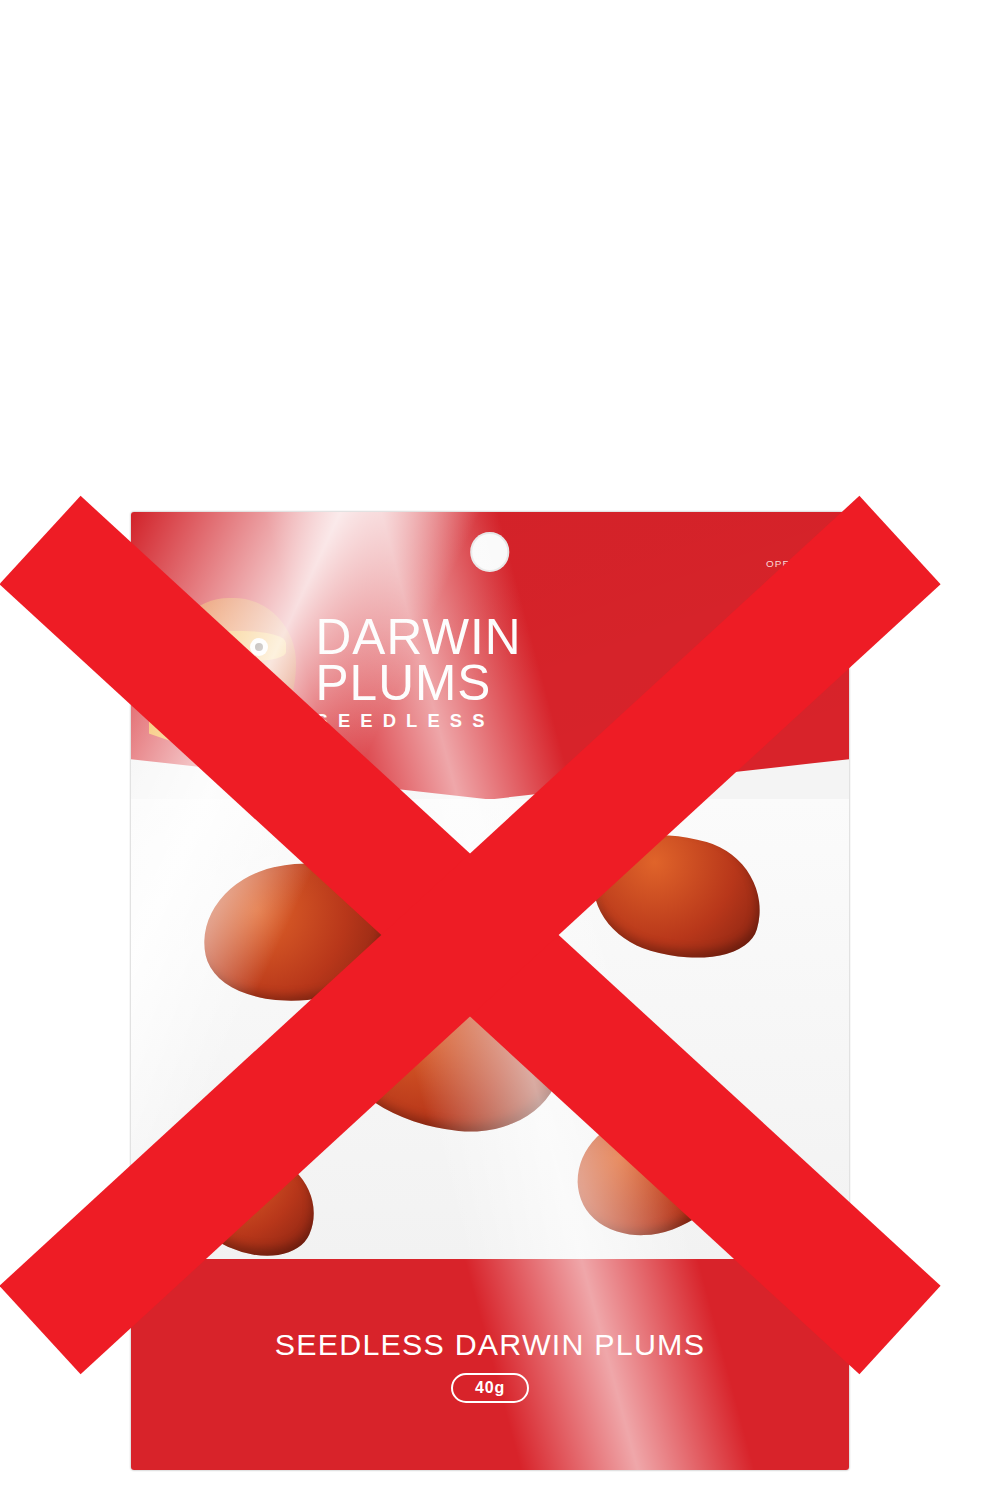Seedless Darwin Plums 40g — crossed out
Open
Darwin Plums Seedless
Seedless Darwin Plums 40g
Seedless Darwin Plums, 40 g packet